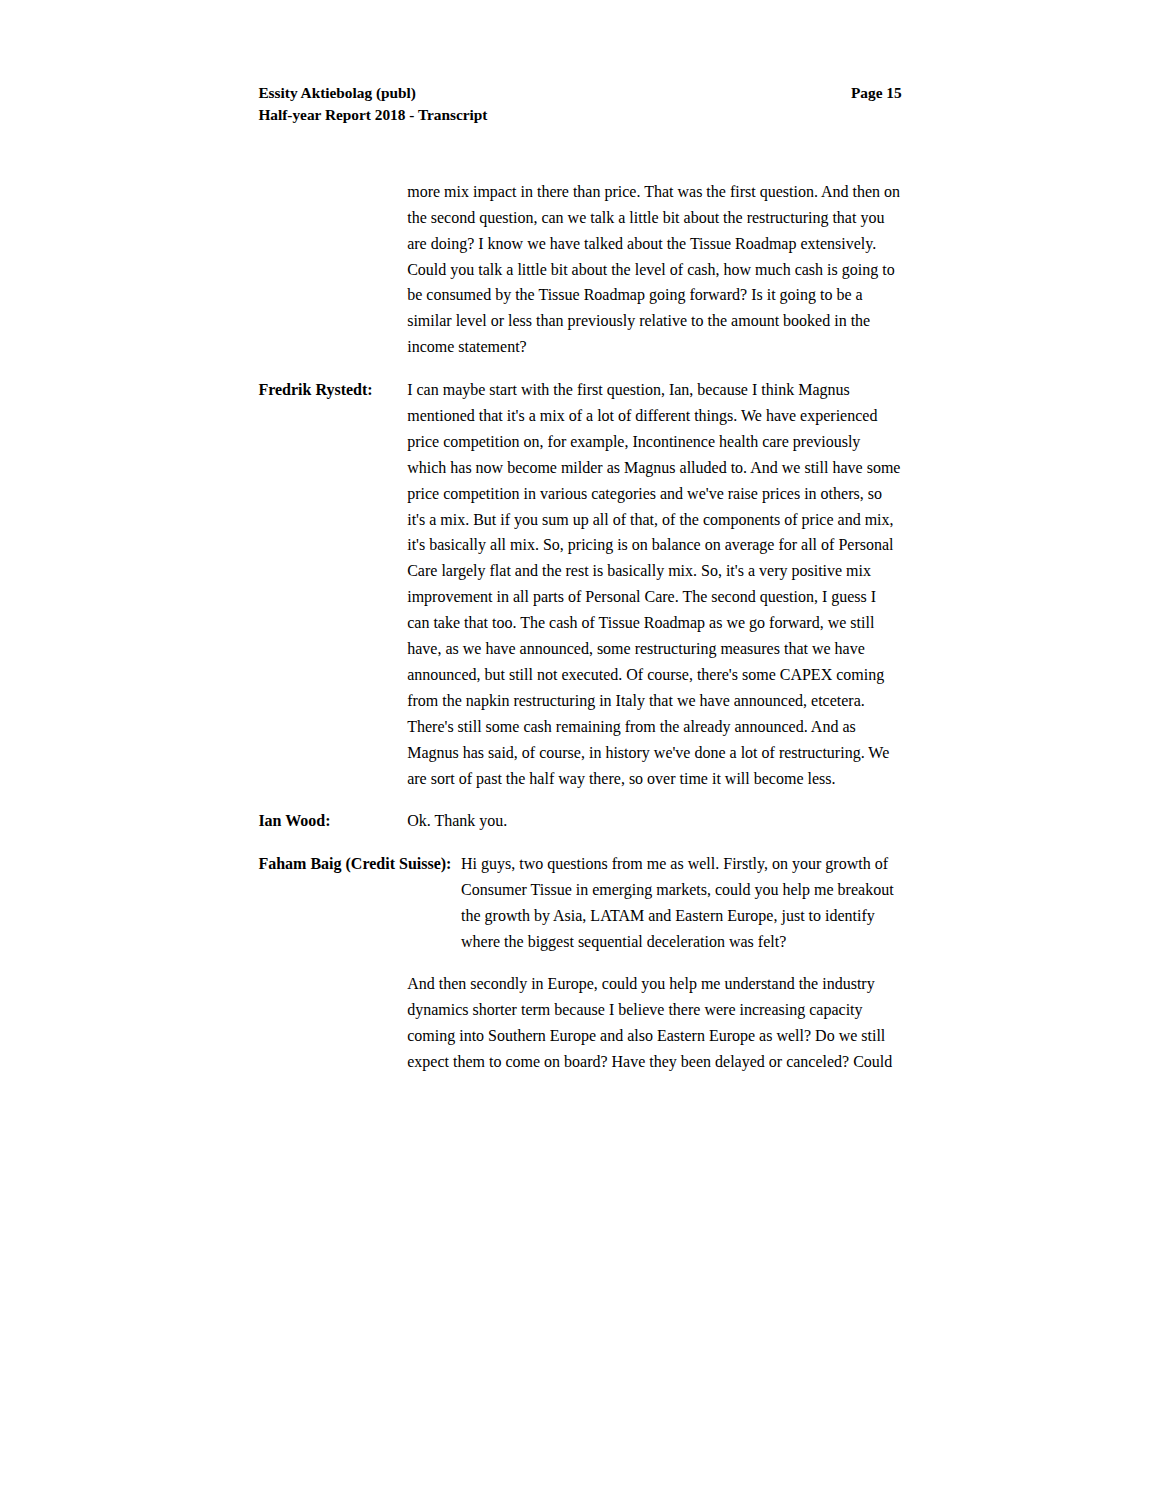Essity Aktiebolag (publ)
Half-year Report 2018 - Transcript
Page 15
more mix impact in there than price. That was the first question. And then on the second question, can we talk a little bit about the restructuring that you are doing? I know we have talked about the Tissue Roadmap extensively. Could you talk a little bit about the level of cash, how much cash is going to be consumed by the Tissue Roadmap going forward? Is it going to be a similar level or less than previously relative to the amount booked in the income statement?
Fredrik Rystedt:
I can maybe start with the first question, Ian, because I think Magnus mentioned that it's a mix of a lot of different things. We have experienced price competition on, for example, Incontinence health care previously which has now become milder as Magnus alluded to. And we still have some price competition in various categories and we've raise prices in others, so it's a mix. But if you sum up all of that, of the components of price and mix, it's basically all mix. So, pricing is on balance on average for all of Personal Care largely flat and the rest is basically mix. So, it's a very positive mix improvement in all parts of Personal Care. The second question, I guess I can take that too. The cash of Tissue Roadmap as we go forward, we still have, as we have announced, some restructuring measures that we have announced, but still not executed. Of course, there's some CAPEX coming from the napkin restructuring in Italy that we have announced, etcetera. There's still some cash remaining from the already announced. And as Magnus has said, of course, in history we've done a lot of restructuring. We are sort of past the half way there, so over time it will become less.
Ian Wood:
Ok. Thank you.
Faham Baig (Credit Suisse):
Hi guys, two questions from me as well. Firstly, on your growth of Consumer Tissue in emerging markets, could you help me breakout the growth by Asia, LATAM and Eastern Europe, just to identify where the biggest sequential deceleration was felt?
And then secondly in Europe, could you help me understand the industry dynamics shorter term because I believe there were increasing capacity coming into Southern Europe and also Eastern Europe as well? Do we still expect them to come on board? Have they been delayed or canceled? Could